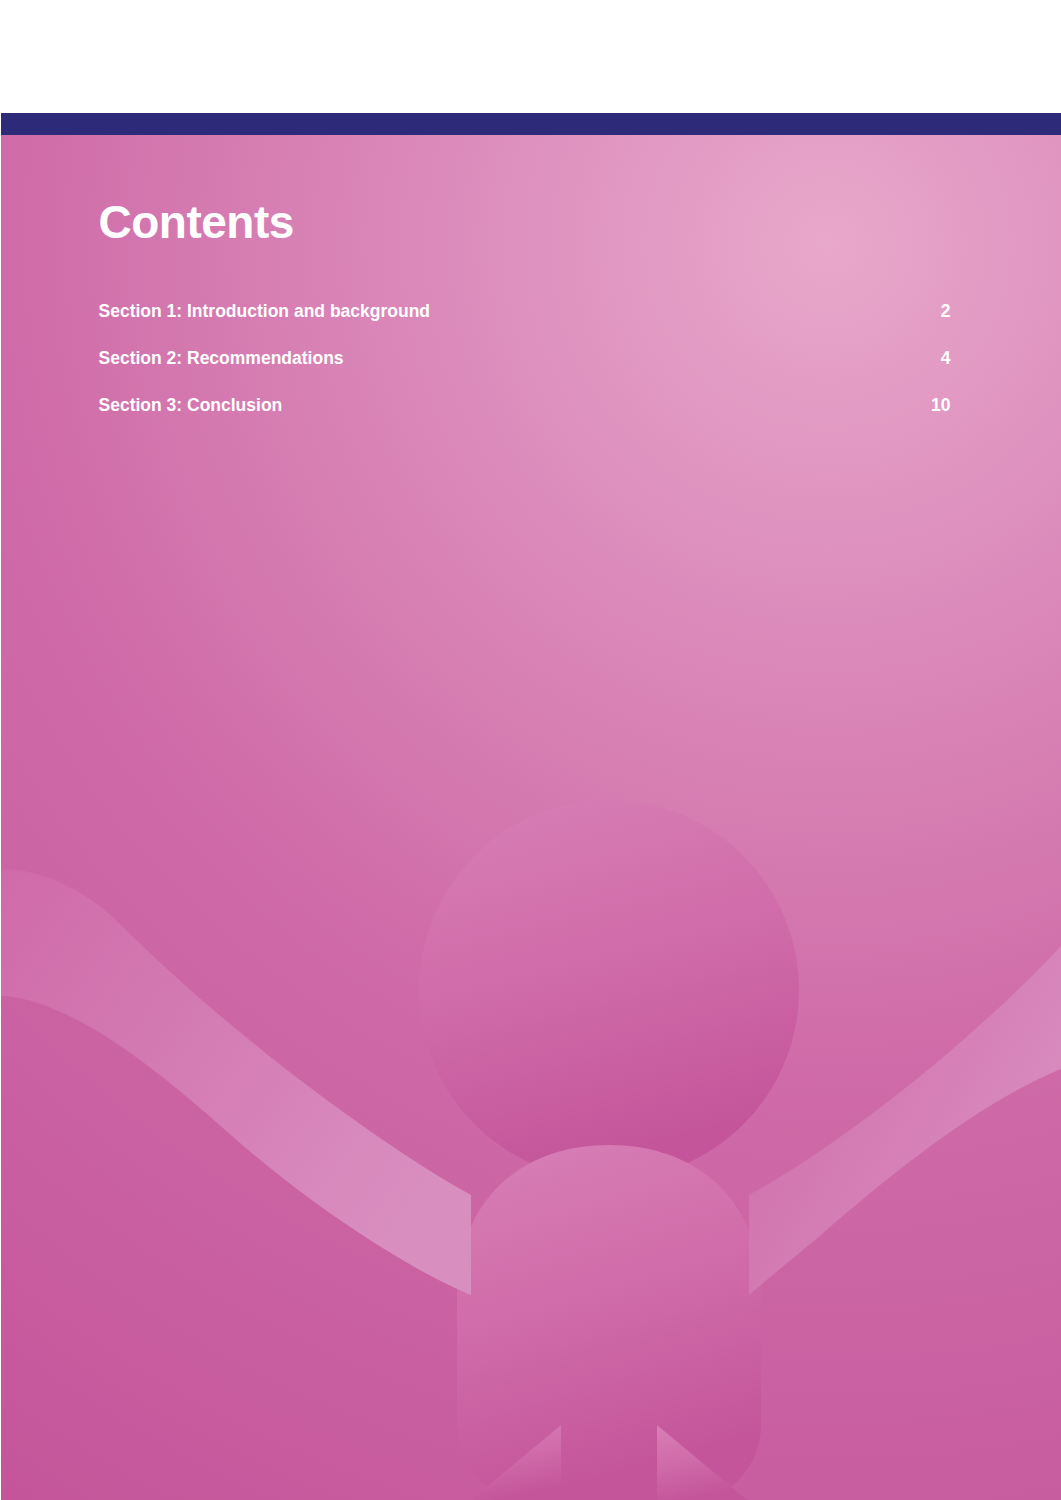Contents
Section 1: Introduction and background 2
Section 2: Recommendations 4
Section 3: Conclusion 10